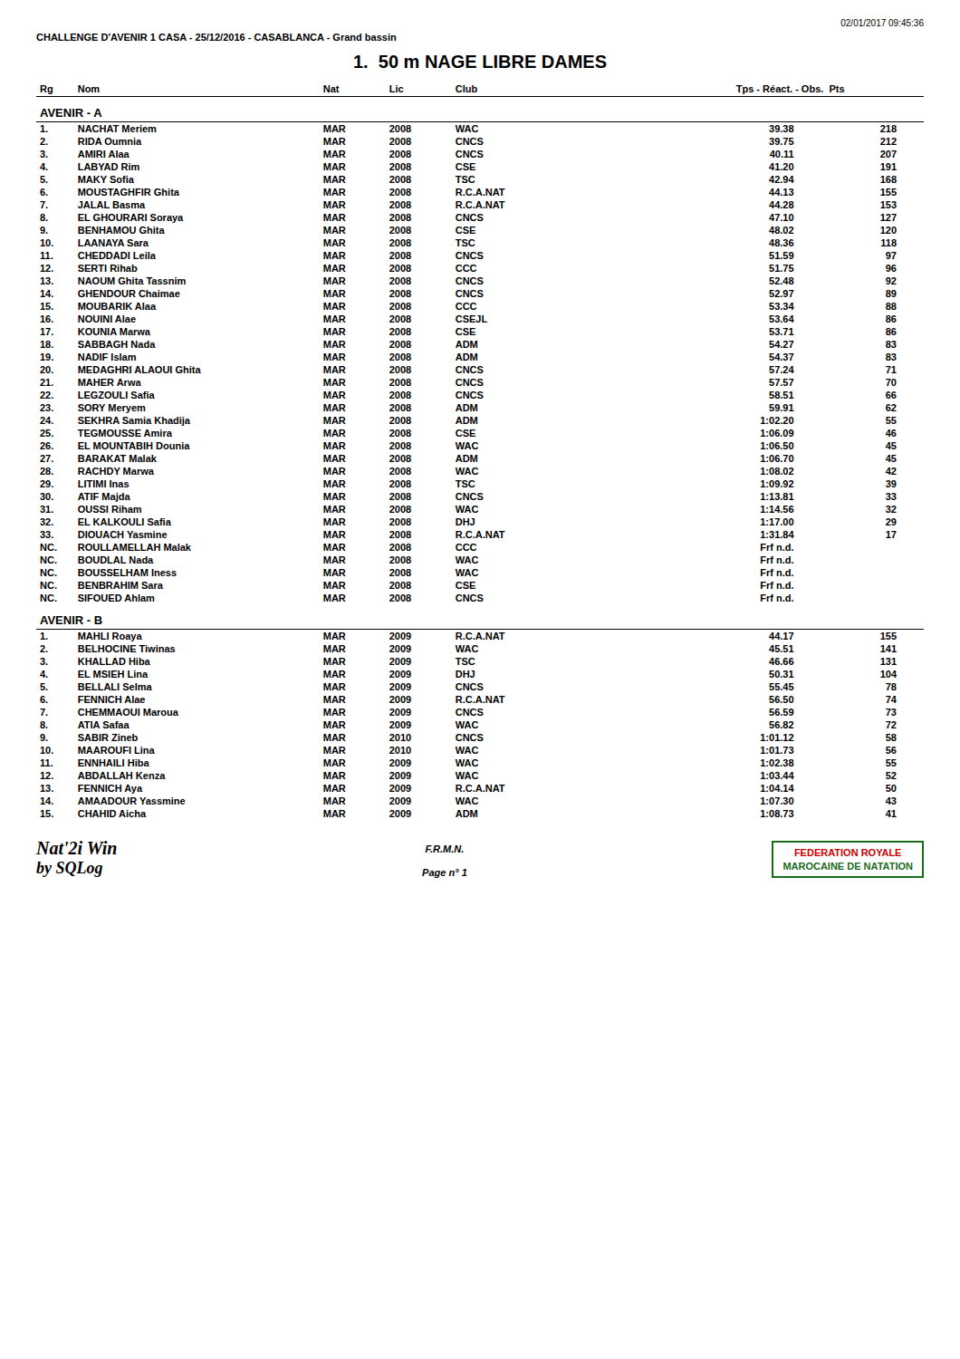02/01/2017 09:45:36
CHALLENGE D'AVENIR 1 CASA - 25/12/2016 - CASABLANCA - Grand bassin
1. 50 m NAGE LIBRE DAMES
| Rg | Nom | Nat | Lic | Club | Tps - Réact. - Obs. Pts | |
| --- | --- | --- | --- | --- | --- | --- |
| AVENIR - A |
| 1. | NACHAT Meriem | MAR | 2008 | WAC | 39.38 | 218 |
| 2. | RIDA Oumnia | MAR | 2008 | CNCS | 39.75 | 212 |
| 3. | AMIRI Alaa | MAR | 2008 | CNCS | 40.11 | 207 |
| 4. | LABYAD Rim | MAR | 2008 | CSE | 41.20 | 191 |
| 5. | MAKY Sofia | MAR | 2008 | TSC | 42.94 | 168 |
| 6. | MOUSTAGHFIR Ghita | MAR | 2008 | R.C.A.NAT | 44.13 | 155 |
| 7. | JALAL Basma | MAR | 2008 | R.C.A.NAT | 44.28 | 153 |
| 8. | EL GHOURARI Soraya | MAR | 2008 | CNCS | 47.10 | 127 |
| 9. | BENHAMOU Ghita | MAR | 2008 | CSE | 48.02 | 120 |
| 10. | LAANAYA Sara | MAR | 2008 | TSC | 48.36 | 118 |
| 11. | CHEDDADI Leila | MAR | 2008 | CNCS | 51.59 | 97 |
| 12. | SERTI Rihab | MAR | 2008 | CCC | 51.75 | 96 |
| 13. | NAOUM Ghita Tassnim | MAR | 2008 | CNCS | 52.48 | 92 |
| 14. | GHENDOUR Chaimae | MAR | 2008 | CNCS | 52.97 | 89 |
| 15. | MOUBARIK Alaa | MAR | 2008 | CCC | 53.34 | 88 |
| 16. | NOUINI Alae | MAR | 2008 | CSEJL | 53.64 | 86 |
| 17. | KOUNIA Marwa | MAR | 2008 | CSE | 53.71 | 86 |
| 18. | SABBAGH Nada | MAR | 2008 | ADM | 54.27 | 83 |
| 19. | NADIF Islam | MAR | 2008 | ADM | 54.37 | 83 |
| 20. | MEDAGHRI ALAOUI Ghita | MAR | 2008 | CNCS | 57.24 | 71 |
| 21. | MAHER Arwa | MAR | 2008 | CNCS | 57.57 | 70 |
| 22. | LEGZOULI Safia | MAR | 2008 | CNCS | 58.51 | 66 |
| 23. | SORY Meryem | MAR | 2008 | ADM | 59.91 | 62 |
| 24. | SEKHRA Samia Khadija | MAR | 2008 | ADM | 1:02.20 | 55 |
| 25. | TEGMOUSSE Amira | MAR | 2008 | CSE | 1:06.09 | 46 |
| 26. | EL MOUNTABIH Dounia | MAR | 2008 | WAC | 1:06.50 | 45 |
| 27. | BARAKAT Malak | MAR | 2008 | ADM | 1:06.70 | 45 |
| 28. | RACHDY Marwa | MAR | 2008 | WAC | 1:08.02 | 42 |
| 29. | LITIMI Inas | MAR | 2008 | TSC | 1:09.92 | 39 |
| 30. | ATIF Majda | MAR | 2008 | CNCS | 1:13.81 | 33 |
| 31. | OUSSI Riham | MAR | 2008 | WAC | 1:14.56 | 32 |
| 32. | EL KALKOULI Safia | MAR | 2008 | DHJ | 1:17.00 | 29 |
| 33. | DIOUACH Yasmine | MAR | 2008 | R.C.A.NAT | 1:31.84 | 17 |
| NC. | ROULLAMELLAH Malak | MAR | 2008 | CCC | Frf n.d. | |
| NC. | BOUDLAL Nada | MAR | 2008 | WAC | Frf n.d. | |
| NC. | BOUSSELHAM Iness | MAR | 2008 | WAC | Frf n.d. | |
| NC. | BENBRAHIM Sara | MAR | 2008 | CSE | Frf n.d. | |
| NC. | SIFOUED Ahlam | MAR | 2008 | CNCS | Frf n.d. | |
| AVENIR - B |
| 1. | MAHLI Roaya | MAR | 2009 | R.C.A.NAT | 44.17 | 155 |
| 2. | BELHOCINE Tiwinas | MAR | 2009 | WAC | 45.51 | 141 |
| 3. | KHALLAD Hiba | MAR | 2009 | TSC | 46.66 | 131 |
| 4. | EL MSIEH Lina | MAR | 2009 | DHJ | 50.31 | 104 |
| 5. | BELLALI Selma | MAR | 2009 | CNCS | 55.45 | 78 |
| 6. | FENNICH Alae | MAR | 2009 | R.C.A.NAT | 56.50 | 74 |
| 7. | CHEMMAOUI Maroua | MAR | 2009 | CNCS | 56.59 | 73 |
| 8. | ATIA Safaa | MAR | 2009 | WAC | 56.82 | 72 |
| 9. | SABIR Zineb | MAR | 2010 | CNCS | 1:01.12 | 58 |
| 10. | MAAROUFI Lina | MAR | 2010 | WAC | 1:01.73 | 56 |
| 11. | ENNHAILI Hiba | MAR | 2009 | WAC | 1:02.38 | 55 |
| 12. | ABDALLAH Kenza | MAR | 2009 | WAC | 1:03.44 | 52 |
| 13. | FENNICH Aya | MAR | 2009 | R.C.A.NAT | 1:04.14 | 50 |
| 14. | AMAADOUR Yassmine | MAR | 2009 | WAC | 1:07.30 | 43 |
| 15. | CHAHID Aicha | MAR | 2009 | ADM | 1:08.73 | 41 |
Nat'2i Win
by SQLog
F.R.M.N.
Page n° 1
FEDERATION ROYALE
MAROCAINE DE NATATION